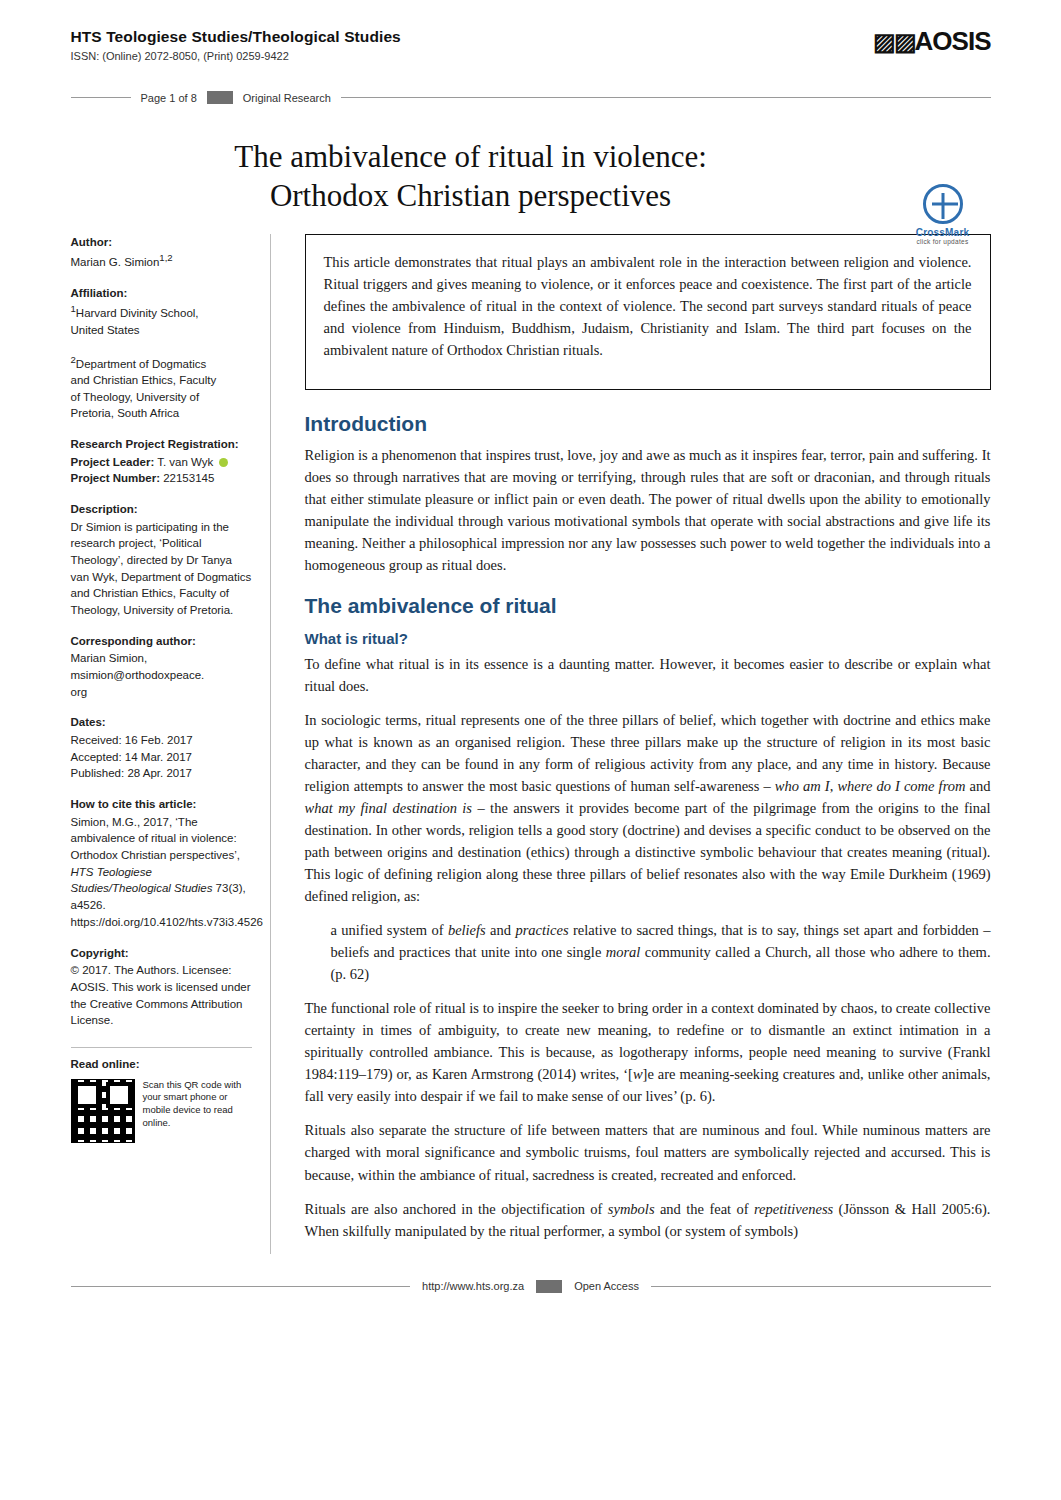HTS Teologiese Studies/Theological Studies
ISSN: (Online) 2072-8050, (Print) 0259-9422
▨▨AOSIS
Page 1 of 8 Original Research
The ambivalence of ritual in violence:
Orthodox Christian perspectives
CrossMark
click for updates
Author:
Marian G. Simion1,2
Affiliation:
1Harvard Divinity School,
United States
2Department of Dogmatics
and Christian Ethics, Faculty
of Theology, University of
Pretoria, South Africa
Research Project Registration:
Project Leader: T. van Wyk
Project Number: 22153145
Description:
Dr Simion is participating in the research project, ‘Political Theology’, directed by Dr Tanya van Wyk, Department of Dogmatics and Christian Ethics, Faculty of Theology, University of Pretoria.
Corresponding author:
Marian Simion,
msimion@orthodoxpeace.
org
Dates:
Received: 16 Feb. 2017
Accepted: 14 Mar. 2017
Published: 28 Apr. 2017
How to cite this article:
Simion, M.G., 2017, ‘The ambivalence of ritual in violence: Orthodox Christian perspectives’, HTS Teologiese Studies/Theological Studies 73(3), a4526. https://doi.org/10.4102/hts.v73i3.4526
Copyright:
© 2017. The Authors. Licensee: AOSIS. This work is licensed under the Creative Commons Attribution License.
Read online:
Scan this QR code with your smart phone or mobile device to read online.
This article demonstrates that ritual plays an ambivalent role in the interaction between religion and violence. Ritual triggers and gives meaning to violence, or it enforces peace and coexistence. The first part of the article defines the ambivalence of ritual in the context of violence. The second part surveys standard rituals of peace and violence from Hinduism, Buddhism, Judaism, Christianity and Islam. The third part focuses on the ambivalent nature of Orthodox Christian rituals.
Introduction
Religion is a phenomenon that inspires trust, love, joy and awe as much as it inspires fear, terror, pain and suffering. It does so through narratives that are moving or terrifying, through rules that are soft or draconian, and through rituals that either stimulate pleasure or inflict pain or even death. The power of ritual dwells upon the ability to emotionally manipulate the individual through various motivational symbols that operate with social abstractions and give life its meaning. Neither a philosophical impression nor any law possesses such power to weld together the individuals into a homogeneous group as ritual does.
The ambivalence of ritual
What is ritual?
To define what ritual is in its essence is a daunting matter. However, it becomes easier to describe or explain what ritual does.
In sociologic terms, ritual represents one of the three pillars of belief, which together with doctrine and ethics make up what is known as an organised religion. These three pillars make up the structure of religion in its most basic character, and they can be found in any form of religious activity from any place, and any time in history. Because religion attempts to answer the most basic questions of human self-awareness – who am I, where do I come from and what my final destination is – the answers it provides become part of the pilgrimage from the origins to the final destination. In other words, religion tells a good story (doctrine) and devises a specific conduct to be observed on the path between origins and destination (ethics) through a distinctive symbolic behaviour that creates meaning (ritual). This logic of defining religion along these three pillars of belief resonates also with the way Emile Durkheim (1969) defined religion, as:
a unified system of beliefs and practices relative to sacred things, that is to say, things set apart and forbidden – beliefs and practices that unite into one single moral community called a Church, all those who adhere to them. (p. 62)
The functional role of ritual is to inspire the seeker to bring order in a context dominated by chaos, to create collective certainty in times of ambiguity, to create new meaning, to redefine or to dismantle an extinct intimation in a spiritually controlled ambiance. This is because, as logotherapy informs, people need meaning to survive (Frankl 1984:119–179) or, as Karen Armstrong (2014) writes, ‘[w]e are meaning-seeking creatures and, unlike other animals, fall very easily into despair if we fail to make sense of our lives’ (p. 6).
Rituals also separate the structure of life between matters that are numinous and foul. While numinous matters are charged with moral significance and symbolic truisms, foul matters are symbolically rejected and accursed. This is because, within the ambiance of ritual, sacredness is created, recreated and enforced.
Rituals are also anchored in the objectification of symbols and the feat of repetitiveness (Jönsson & Hall 2005:6). When skilfully manipulated by the ritual performer, a symbol (or system of symbols)
http://www.hts.org.za Open Access